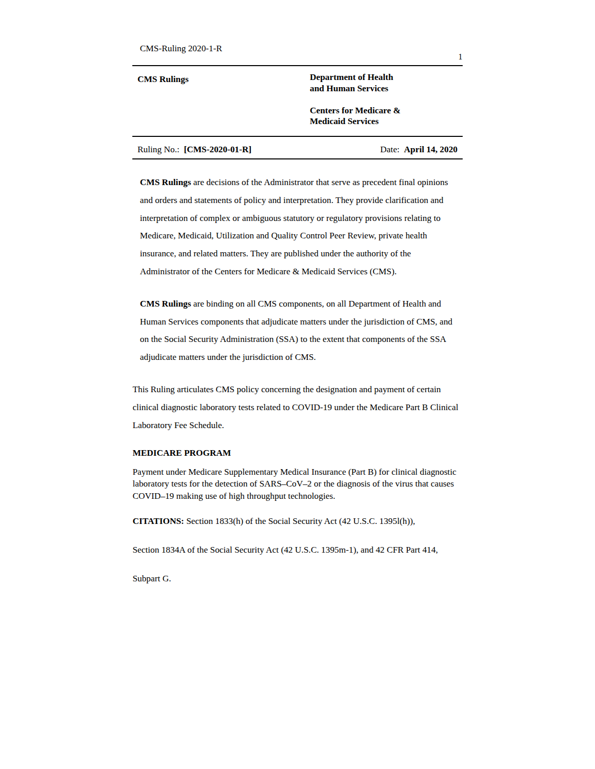CMS-Ruling 2020-1-R
1
CMS Rulings
Department of Health
and Human Services
Centers for Medicare &
Medicaid Services
Ruling No.: [CMS-2020-01-R]
Date: April 14, 2020
CMS Rulings are decisions of the Administrator that serve as precedent final opinions and orders and statements of policy and interpretation. They provide clarification and interpretation of complex or ambiguous statutory or regulatory provisions relating to Medicare, Medicaid, Utilization and Quality Control Peer Review, private health insurance, and related matters. They are published under the authority of the Administrator of the Centers for Medicare & Medicaid Services (CMS).
CMS Rulings are binding on all CMS components, on all Department of Health and Human Services components that adjudicate matters under the jurisdiction of CMS, and on the Social Security Administration (SSA) to the extent that components of the SSA adjudicate matters under the jurisdiction of CMS.
This Ruling articulates CMS policy concerning the designation and payment of certain clinical diagnostic laboratory tests related to COVID-19 under the Medicare Part B Clinical Laboratory Fee Schedule.
MEDICARE PROGRAM
Payment under Medicare Supplementary Medical Insurance (Part B) for clinical diagnostic laboratory tests for the detection of SARS–CoV–2 or the diagnosis of the virus that causes COVID–19 making use of high throughput technologies.
CITATIONS: Section 1833(h) of the Social Security Act (42 U.S.C. 1395l(h)),
Section 1834A of the Social Security Act (42 U.S.C. 1395m-1), and 42 CFR Part 414,
Subpart G.